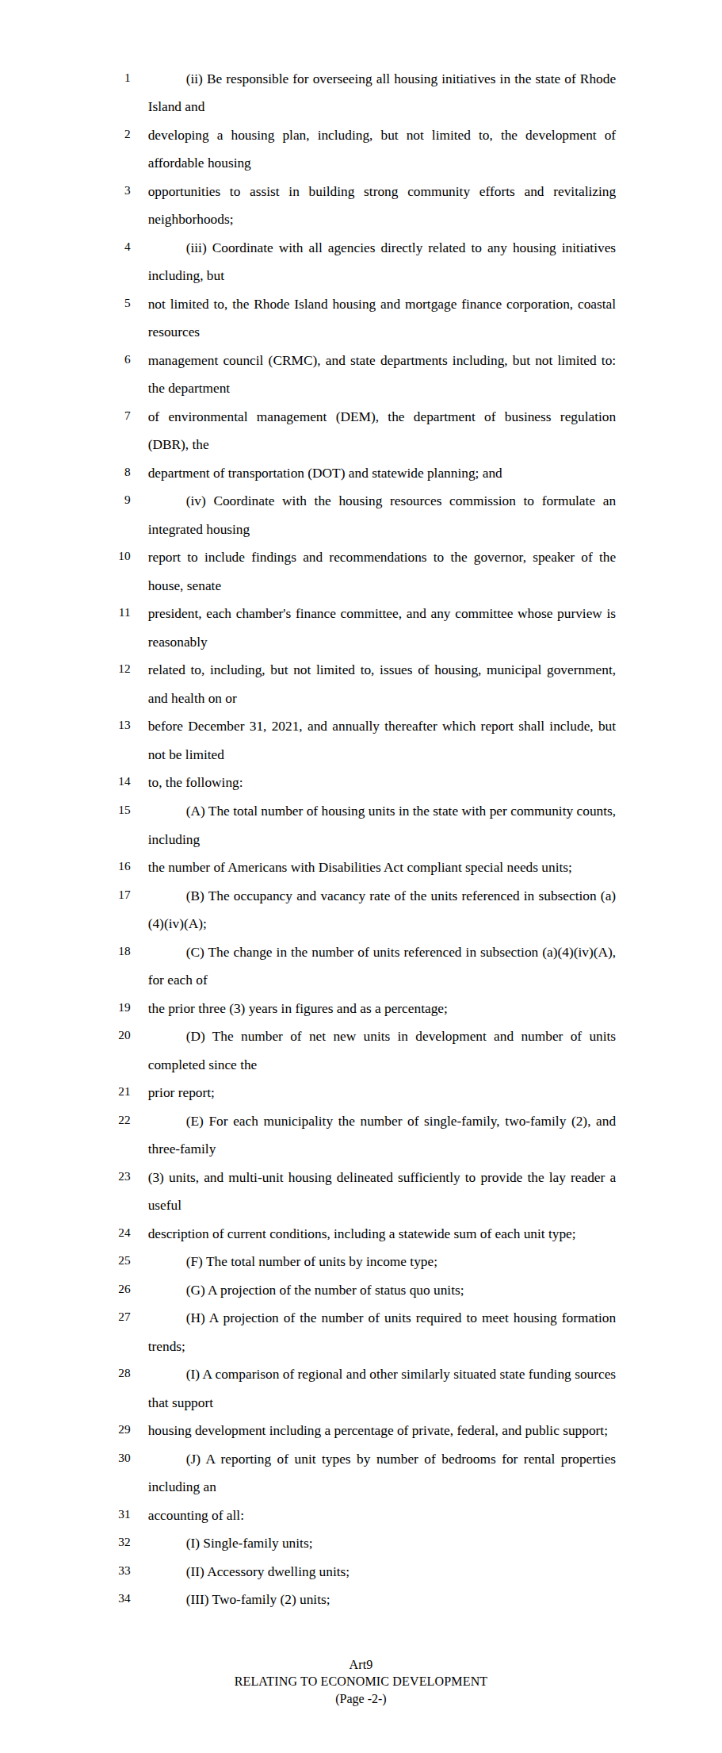(ii) Be responsible for overseeing all housing initiatives in the state of Rhode Island and
developing a housing plan, including, but not limited to, the development of affordable housing
opportunities to assist in building strong community efforts and revitalizing neighborhoods;
(iii) Coordinate with all agencies directly related to any housing initiatives including, but
not limited to, the Rhode Island housing and mortgage finance corporation, coastal resources
management council (CRMC), and state departments including, but not limited to: the department
of environmental management (DEM), the department of business regulation (DBR), the
department of transportation (DOT) and statewide planning; and
(iv) Coordinate with the housing resources commission to formulate an integrated housing
report to include findings and recommendations to the governor, speaker of the house, senate
president, each chamber's finance committee, and any committee whose purview is reasonably
related to, including, but not limited to, issues of housing, municipal government, and health on or
before December 31, 2021, and annually thereafter which report shall include, but not be limited
to, the following:
(A) The total number of housing units in the state with per community counts, including
the number of Americans with Disabilities Act compliant special needs units;
(B) The occupancy and vacancy rate of the units referenced in subsection (a)(4)(iv)(A);
(C) The change in the number of units referenced in subsection (a)(4)(iv)(A), for each of
the prior three (3) years in figures and as a percentage;
(D) The number of net new units in development and number of units completed since the
prior report;
(E) For each municipality the number of single-family, two-family (2), and three-family
(3) units, and multi-unit housing delineated sufficiently to provide the lay reader a useful
description of current conditions, including a statewide sum of each unit type;
(F) The total number of units by income type;
(G) A projection of the number of status quo units;
(H) A projection of the number of units required to meet housing formation trends;
(I) A comparison of regional and other similarly situated state funding sources that support
housing development including a percentage of private, federal, and public support;
(J) A reporting of unit types by number of bedrooms for rental properties including an
accounting of all:
(I) Single-family units;
(II) Accessory dwelling units;
(III) Two-family (2) units;
Art9
RELATING TO ECONOMIC DEVELOPMENT
(Page -2-)